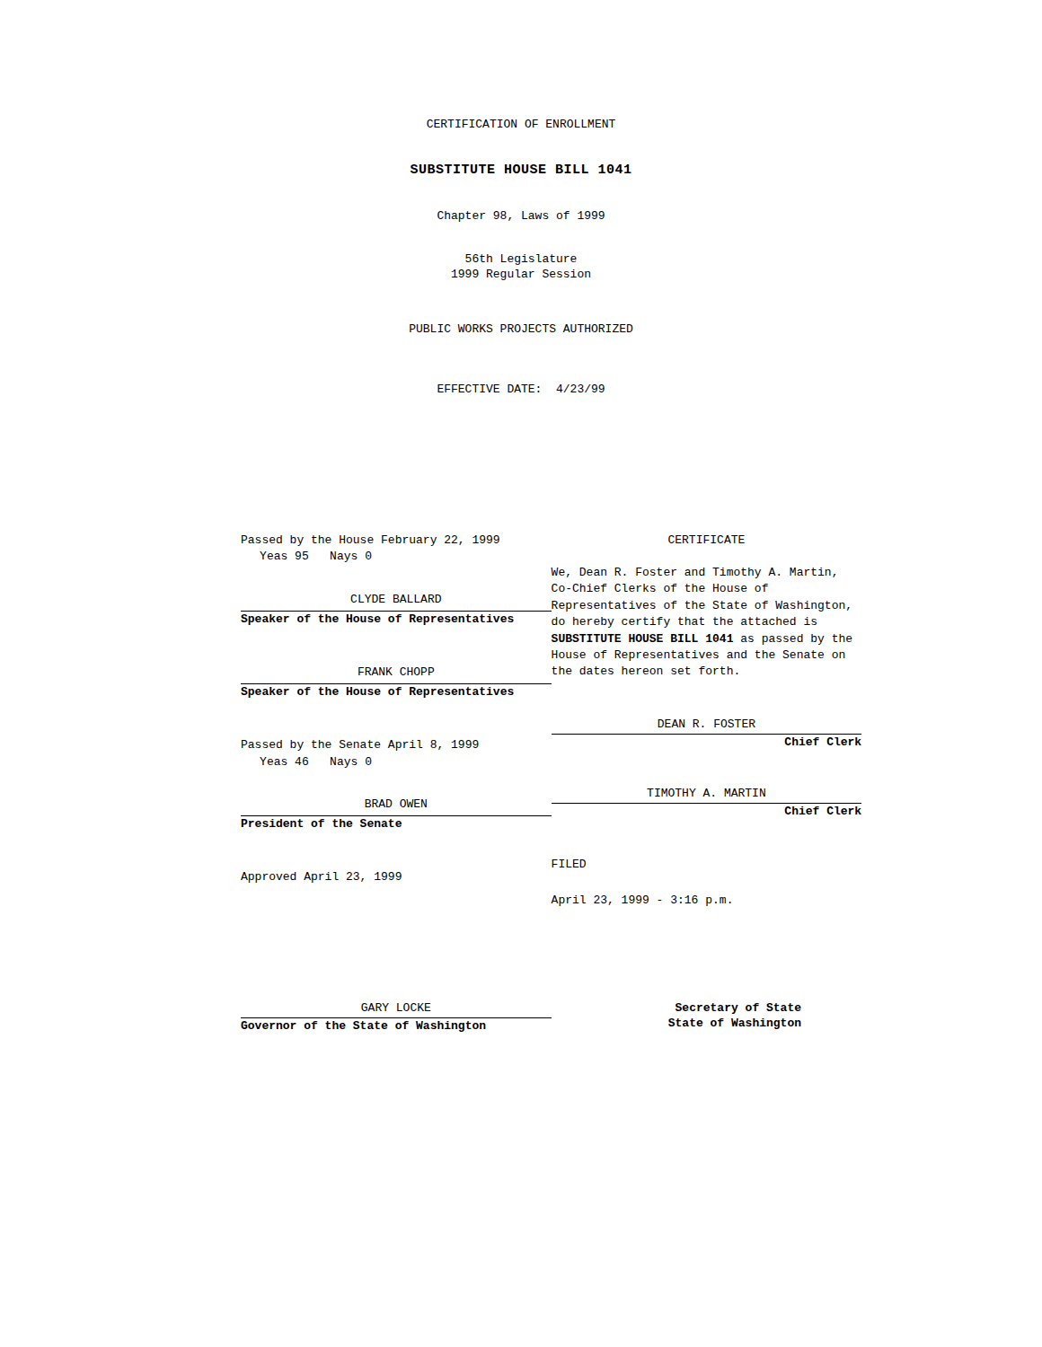CERTIFICATION OF ENROLLMENT
SUBSTITUTE HOUSE BILL 1041
Chapter 98, Laws of 1999
56th Legislature
1999 Regular Session
PUBLIC WORKS PROJECTS AUTHORIZED
EFFECTIVE DATE: 4/23/99
| Passed by the House February 22, 1999 Yeas 95 Nays 0 CLYDE BALLARD Speaker of the House of Representatives FRANK CHOPP Speaker of the House of Representatives Passed by the Senate April 8, 1999 Yeas 46 Nays 0 BRAD OWEN President of the Senate Approved April 23, 1999 | CERTIFICATE We, Dean R. Foster and Timothy A. Martin, Co-Chief Clerks of the House of Representatives of the State of Washington, do hereby certify that the attached is SUBSTITUTE HOUSE BILL 1041 as passed by the House of Representatives and the Senate on the dates hereon set forth. DEAN R. FOSTER Chief Clerk TIMOTHY A. MARTIN Chief Clerk FILED April 23, 1999 - 3:16 p.m. |
| GARY LOCKE Governor of the State of Washington | Secretary of State State of Washington |